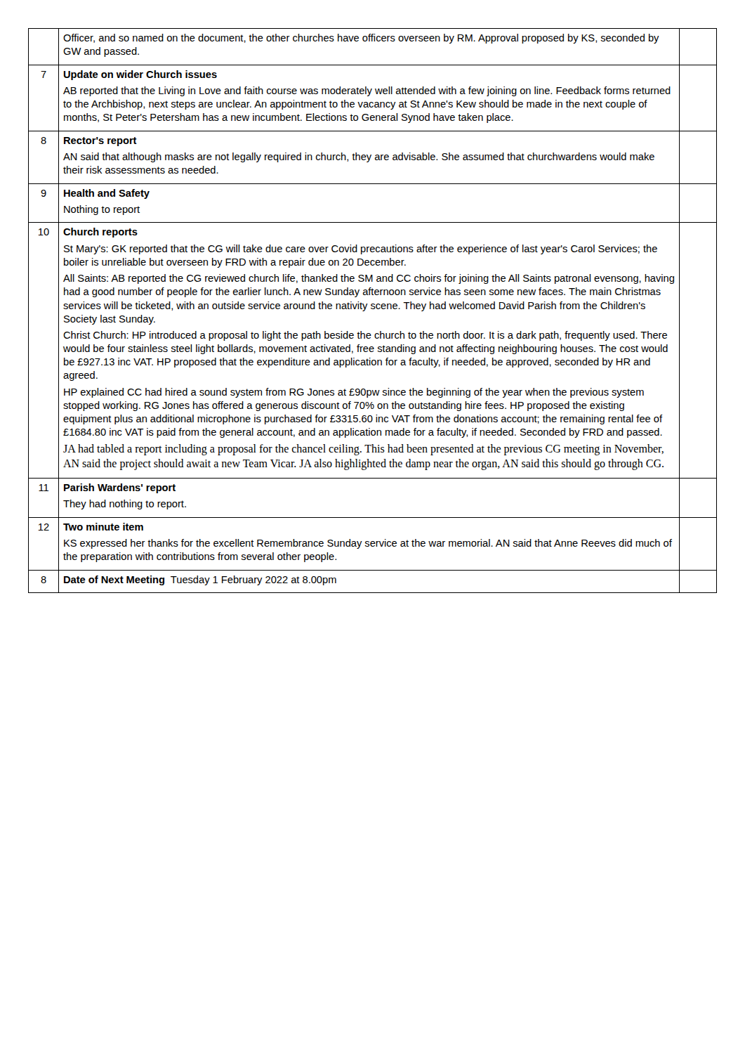| | Officer, and so named on the document, the other churches have officers overseen by RM. Approval proposed by KS, seconded by GW and passed. | |
| 7 | Update on wider Church issues AB reported that the Living in Love and faith course was moderately well attended with a few joining on line. Feedback forms returned to the Archbishop, next steps are unclear. An appointment to the vacancy at St Anne's Kew should be made in the next couple of months, St Peter's Petersham has a new incumbent. Elections to General Synod have taken place. | |
| 8 | Rector's report AN said that although masks are not legally required in church, they are advisable. She assumed that churchwardens would make their risk assessments as needed. | |
| 9 | Health and Safety Nothing to report | |
| 10 | Church reports St Mary's: GK reported that the CG will take due care over Covid precautions after the experience of last year's Carol Services; the boiler is unreliable but overseen by FRD with a repair due on 20 December. All Saints: AB reported the CG reviewed church life, thanked the SM and CC choirs for joining the All Saints patronal evensong, having had a good number of people for the earlier lunch. A new Sunday afternoon service has seen some new faces. The main Christmas services will be ticketed, with an outside service around the nativity scene. They had welcomed David Parish from the Children's Society last Sunday. Christ Church: HP introduced a proposal to light the path beside the church to the north door. It is a dark path, frequently used. There would be four stainless steel light bollards, movement activated, free standing and not affecting neighbouring houses. The cost would be £927.13 inc VAT. HP proposed that the expenditure and application for a faculty, if needed, be approved, seconded by HR and agreed. HP explained CC had hired a sound system from RG Jones at £90pw since the beginning of the year when the previous system stopped working. RG Jones has offered a generous discount of 70% on the outstanding hire fees. HP proposed the existing equipment plus an additional microphone is purchased for £3315.60 inc VAT from the donations account; the remaining rental fee of £1684.80 inc VAT is paid from the general account, and an application made for a faculty, if needed. Seconded by FRD and passed. JA had tabled a report including a proposal for the chancel ceiling. This had been presented at the previous CG meeting in November, AN said the project should await a new Team Vicar. JA also highlighted the damp near the organ, AN said this should go through CG. | |
| 11 | Parish Wardens' report They had nothing to report. | |
| 12 | Two minute item KS expressed her thanks for the excellent Remembrance Sunday service at the war memorial. AN said that Anne Reeves did much of the preparation with contributions from several other people. | |
| 8 | Date of Next Meeting Tuesday 1 February 2022 at 8.00pm | |